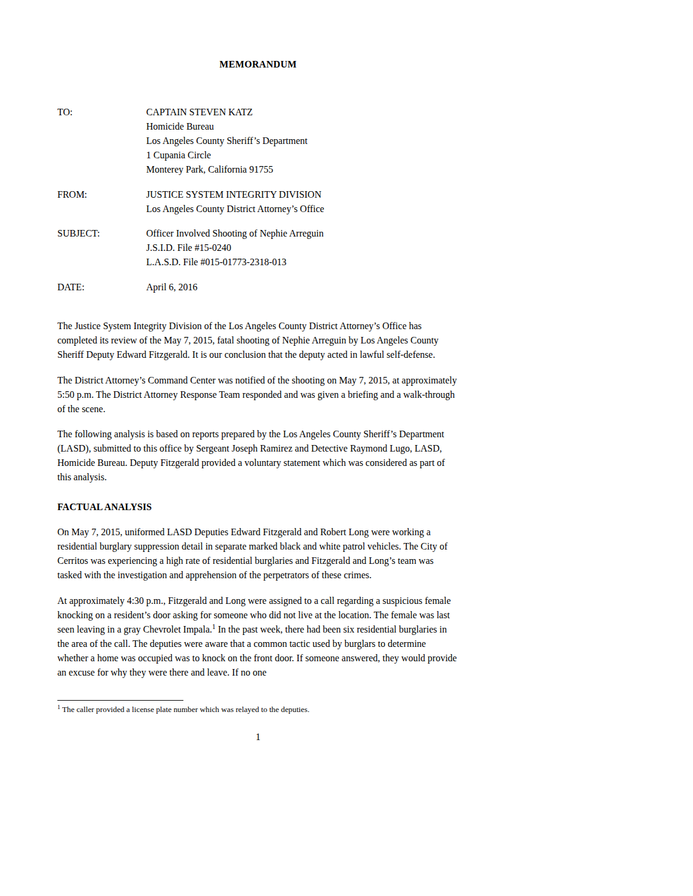MEMORANDUM
| TO: | Captain Steven Katz Homicide Bureau Los Angeles County Sheriff’s Department 1 Cupania Circle Monterey Park, California 91755 |
| FROM: | Justice System Integrity Division Los Angeles County District Attorney’s Office |
| SUBJECT: | Officer Involved Shooting of Nephie Arreguin J.S.I.D. File #15-0240 L.A.S.D. File #015-01773-2318-013 |
| DATE: | April 6, 2016 |
The Justice System Integrity Division of the Los Angeles County District Attorney’s Office has completed its review of the May 7, 2015, fatal shooting of Nephie Arreguin by Los Angeles County Sheriff Deputy Edward Fitzgerald. It is our conclusion that the deputy acted in lawful self-defense.
The District Attorney’s Command Center was notified of the shooting on May 7, 2015, at approximately 5:50 p.m. The District Attorney Response Team responded and was given a briefing and a walk-through of the scene.
The following analysis is based on reports prepared by the Los Angeles County Sheriff’s Department (LASD), submitted to this office by Sergeant Joseph Ramirez and Detective Raymond Lugo, LASD, Homicide Bureau. Deputy Fitzgerald provided a voluntary statement which was considered as part of this analysis.
FACTUAL ANALYSIS
On May 7, 2015, uniformed LASD Deputies Edward Fitzgerald and Robert Long were working a residential burglary suppression detail in separate marked black and white patrol vehicles. The City of Cerritos was experiencing a high rate of residential burglaries and Fitzgerald and Long’s team was tasked with the investigation and apprehension of the perpetrators of these crimes.
At approximately 4:30 p.m., Fitzgerald and Long were assigned to a call regarding a suspicious female knocking on a resident’s door asking for someone who did not live at the location. The female was last seen leaving in a gray Chevrolet Impala.1 In the past week, there had been six residential burglaries in the area of the call. The deputies were aware that a common tactic used by burglars to determine whether a home was occupied was to knock on the front door. If someone answered, they would provide an excuse for why they were there and leave. If no one
1 The caller provided a license plate number which was relayed to the deputies.
1